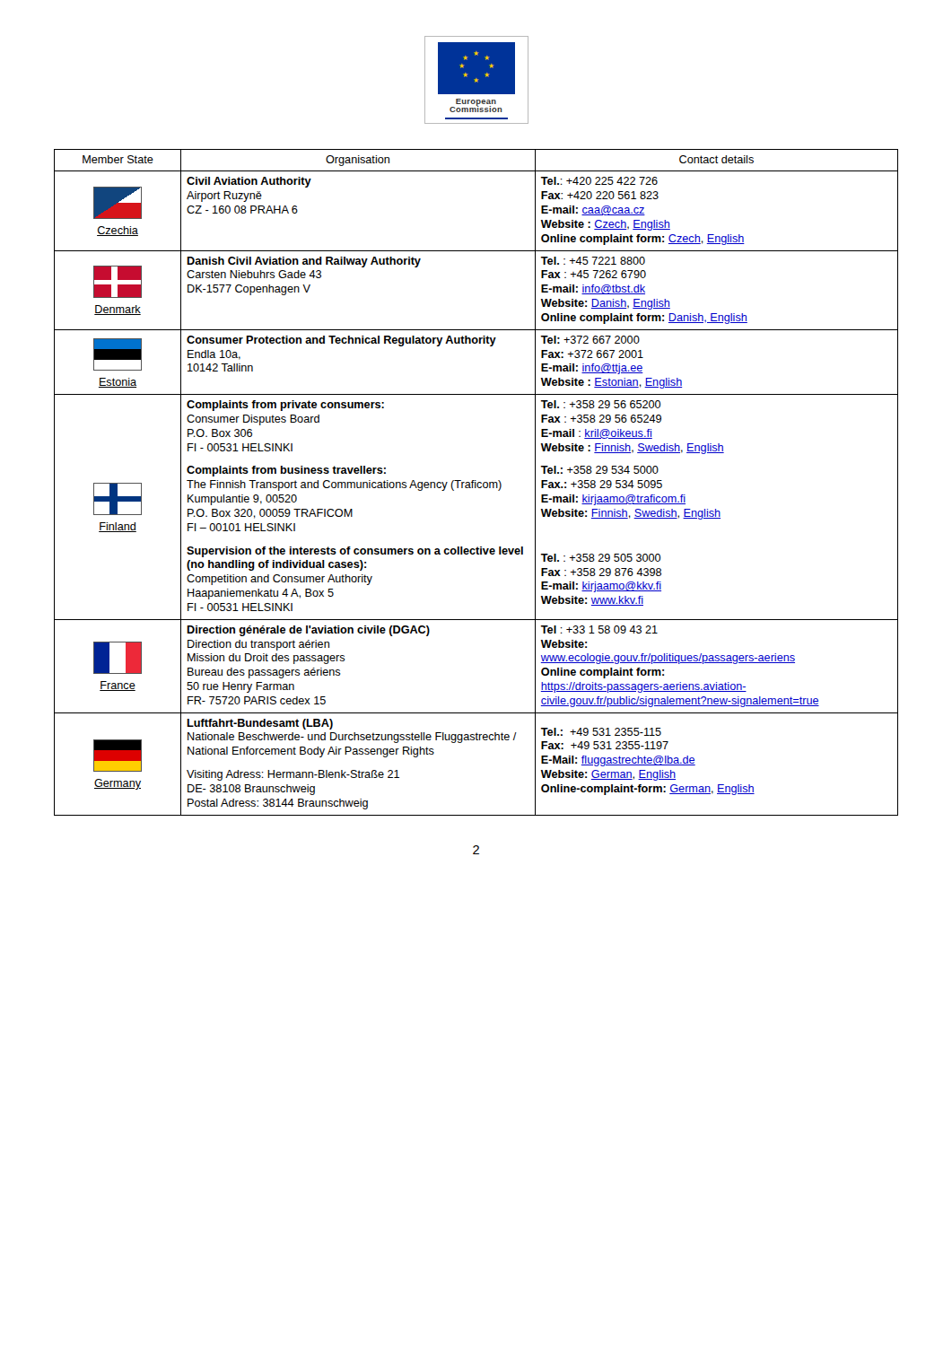★ ★ ★ ★ ★ ★ ★ ★
European Commission
| Member State | Organisation | Contact details |
| --- | --- | --- |
| Czechia | Civil Aviation Authority Airport Ruzyně CZ - 160 08 PRAHA 6 | Tel. : +420 225 422 726 Fax : +420 220 561 823 E-mail: caa@caa.cz Website : Czech , English Online complaint form: Czech , English |
| Denmark | Danish Civil Aviation and Railway Authority Carsten Niebuhrs Gade 43 DK-1577 Copenhagen V | Tel. : +45 7221 8800 Fax : +45 7262 6790 E-mail: info@tbst.dk Website: Danish , English Online complaint form: Danish, English |
| Estonia | Consumer Protection and Technical Regulatory Authority Endla 10a, 10142 Tallinn | Tel: +372 667 2000 Fax: +372 667 2001 E-mail: info@ttja.ee Website : Estonian , English |
| Finland | Complaints from private consumers: Consumer Disputes Board P.O. Box 306 FI - 00531 HELSINKI Complaints from business travellers: The Finnish Transport and Communications Agency (Traficom) Kumpulantie 9, 00520 P.O. Box 320, 00059 TRAFICOM FI – 00101 HELSINKI Supervision of the interests of consumers on a collective level (no handling of individual cases): Competition and Consumer Authority Haapaniemenkatu 4 A, Box 5 FI - 00531 HELSINKI | Tel. : +358 29 56 65200 Fax : +358 29 56 65249 E-mail : kril@oikeus.fi Website : Finnish , Swedish , English Tel.: +358 29 534 5000 Fax.: +358 29 534 5095 E-mail: kirjaamo@traficom.fi Website: Finnish , Swedish , English Tel. : +358 29 505 3000 Fax : +358 29 876 4398 E-mail: kirjaamo@kkv.fi Website: www.kkv.fi |
| France | Direction générale de l'aviation civile (DGAC) Direction du transport aérien Mission du Droit des passagers Bureau des passagers aériens 50 rue Henry Farman FR- 75720 PARIS cedex 15 | Tel : +33 1 58 09 43 21 Website: www.ecologie.gouv.fr/politiques/passagers-aeriens Online complaint form: https://droits-passagers-aeriens.aviation-civile.gouv.fr/public/signalement?new-signalement=true |
| Germany | Luftfahrt-Bundesamt (LBA) Nationale Beschwerde- und Durchsetzungsstelle Fluggastrechte / National Enforcement Body Air Passenger Rights Visiting Adress: Hermann-Blenk-Straße 21 DE- 38108 Braunschweig Postal Adress: 38144 Braunschweig | Tel.: +49 531 2355-115 Fax: +49 531 2355-1197 E-Mail: fluggastrechte@lba.de Website: German , English Online-complaint-form: German , English |
2